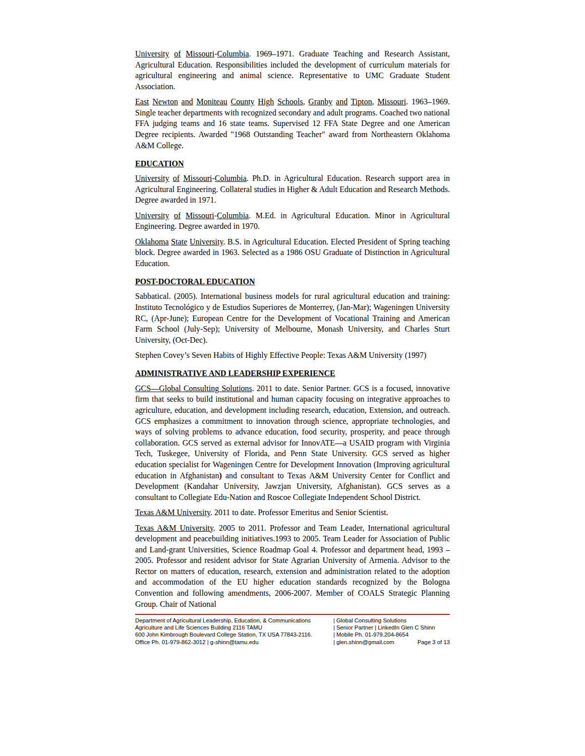University of Missouri-Columbia. 1969–1971. Graduate Teaching and Research Assistant, Agricultural Education. Responsibilities included the development of curriculum materials for agricultural engineering and animal science. Representative to UMC Graduate Student Association.
East Newton and Moniteau County High Schools, Granby and Tipton, Missouri. 1963–1969. Single teacher departments with recognized secondary and adult programs. Coached two national FFA judging teams and 16 state teams. Supervised 12 FFA State Degree and one American Degree recipients. Awarded "1968 Outstanding Teacher" award from Northeastern Oklahoma A&M College.
Education
University of Missouri-Columbia. Ph.D. in Agricultural Education. Research support area in Agricultural Engineering. Collateral studies in Higher & Adult Education and Research Methods. Degree awarded in 1971.
University of Missouri-Columbia. M.Ed. in Agricultural Education. Minor in Agricultural Engineering. Degree awarded in 1970.
Oklahoma State University. B.S. in Agricultural Education. Elected President of Spring teaching block. Degree awarded in 1963. Selected as a 1986 OSU Graduate of Distinction in Agricultural Education.
Post-Doctoral Education
Sabbatical. (2005). International business models for rural agricultural education and training: Instituto Tecnológico y de Estudios Superiores de Monterrey, (Jan-Mar); Wageningen University RC, (Apr-June); European Centre for the Development of Vocational Training and American Farm School (July-Sep); University of Melbourne, Monash University, and Charles Sturt University, (Oct-Dec).
Stephen Covey’s Seven Habits of Highly Effective People: Texas A&M University (1997)
Administrative and Leadership Experience
GCS—Global Consulting Solutions. 2011 to date. Senior Partner. GCS is a focused, innovative firm that seeks to build institutional and human capacity focusing on integrative approaches to agriculture, education, and development including research, education, Extension, and outreach. GCS emphasizes a commitment to innovation through science, appropriate technologies, and ways of solving problems to advance education, food security, prosperity, and peace through collaboration. GCS served as external advisor for InnovATE—a USAID program with Virginia Tech, Tuskegee, University of Florida, and Penn State University. GCS served as higher education specialist for Wageningen Centre for Development Innovation (Improving agricultural education in Afghanistan) and consultant to Texas A&M University Center for Conflict and Development (Kandahar University, Jawzjan University, Afghanistan). GCS serves as a consultant to Collegiate Edu-Nation and Roscoe Collegiate Independent School District.
Texas A&M University. 2011 to date. Professor Emeritus and Senior Scientist.
Texas A&M University. 2005 to 2011. Professor and Team Leader, International agricultural development and peacebuilding initiatives.1993 to 2005. Team Leader for Association of Public and Land-grant Universities, Science Roadmap Goal 4. Professor and department head, 1993 – 2005. Professor and resident advisor for State Agrarian University of Armenia. Advisor to the Rector on matters of education, research, extension and administration related to the adoption and accommodation of the EU higher education standards recognized by the Bologna Convention and following amendments, 2006-2007. Member of COALS Strategic Planning Group. Chair of National
| Department of Agricultural Leadership, Education, & Communications | / Global Consulting Solutions |
| Agriculture and Life Sciences Building 2116 TAMU | / Senior Partner / LinkedIn Glen C Shinn |
| 600 John Kimbrough Boulevard College Station, TX USA 77843-2116. | / Mobile Ph. 01-979.204-8654 |
| Office Ph. 01-979-862-3012 / g-shinn@tamu.edu | / glen.shinn@gmail.com Page 3 of 13 |